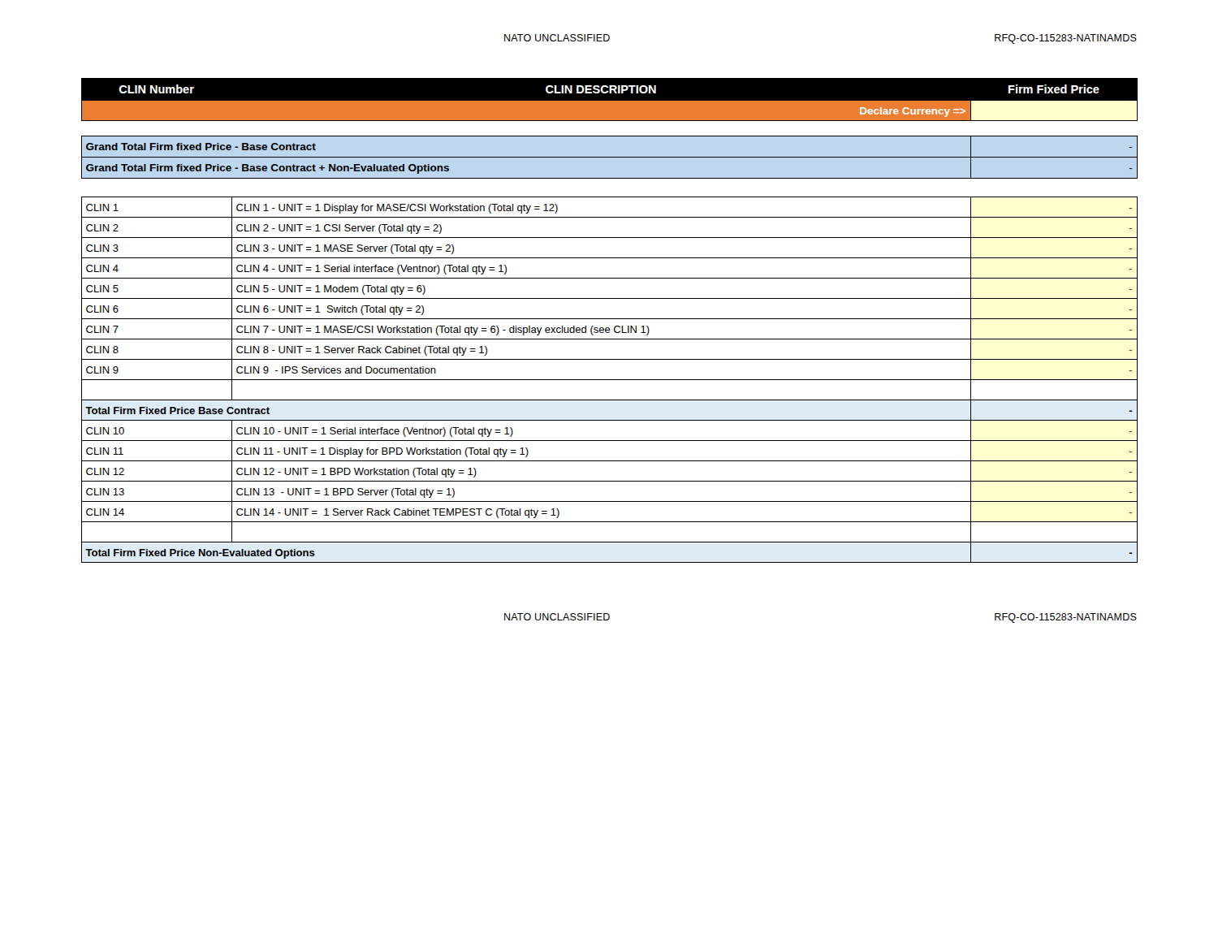NATO UNCLASSIFIED RFQ-CO-115283-NATINAMDS
| CLIN Number | CLIN DESCRIPTION | Firm Fixed Price |
| --- | --- | --- |
| Declare Currency => | |
| Grand Total Firm fixed Price - Base Contract | - |
| Grand Total Firm fixed Price - Base Contract + Non-Evaluated Options | - |
| CLIN 1 | CLIN 1 - UNIT = 1 Display for MASE/CSI Workstation (Total qty = 12) | - |
| CLIN 2 | CLIN 2 - UNIT = 1 CSI Server (Total qty = 2) | - |
| CLIN 3 | CLIN 3 - UNIT = 1 MASE Server (Total qty = 2) | - |
| CLIN 4 | CLIN 4 - UNIT = 1 Serial interface (Ventnor) (Total qty = 1) | - |
| CLIN 5 | CLIN 5 - UNIT = 1 Modem (Total qty = 6) | - |
| CLIN 6 | CLIN 6 - UNIT = 1 Switch (Total qty = 2) | - |
| CLIN 7 | CLIN 7 - UNIT = 1 MASE/CSI Workstation (Total qty = 6) - display excluded (see CLIN 1) | - |
| CLIN 8 | CLIN 8 - UNIT = 1 Server Rack Cabinet (Total qty = 1) | - |
| CLIN 9 | CLIN 9 - IPS Services and Documentation | - |
| Total Firm Fixed Price Base Contract | - |
| CLIN 10 | CLIN 10 - UNIT = 1 Serial interface (Ventnor) (Total qty = 1) | - |
| CLIN 11 | CLIN 11 - UNIT = 1 Display for BPD Workstation (Total qty = 1) | - |
| CLIN 12 | CLIN 12 - UNIT = 1 BPD Workstation (Total qty = 1) | - |
| CLIN 13 | CLIN 13 - UNIT = 1 BPD Server (Total qty = 1) | - |
| CLIN 14 | CLIN 14 - UNIT = 1 Server Rack Cabinet TEMPEST C (Total qty = 1) | - |
| Total Firm Fixed Price Non-Evaluated Options | - |
NATO UNCLASSIFIED RFQ-CO-115283-NATINAMDS